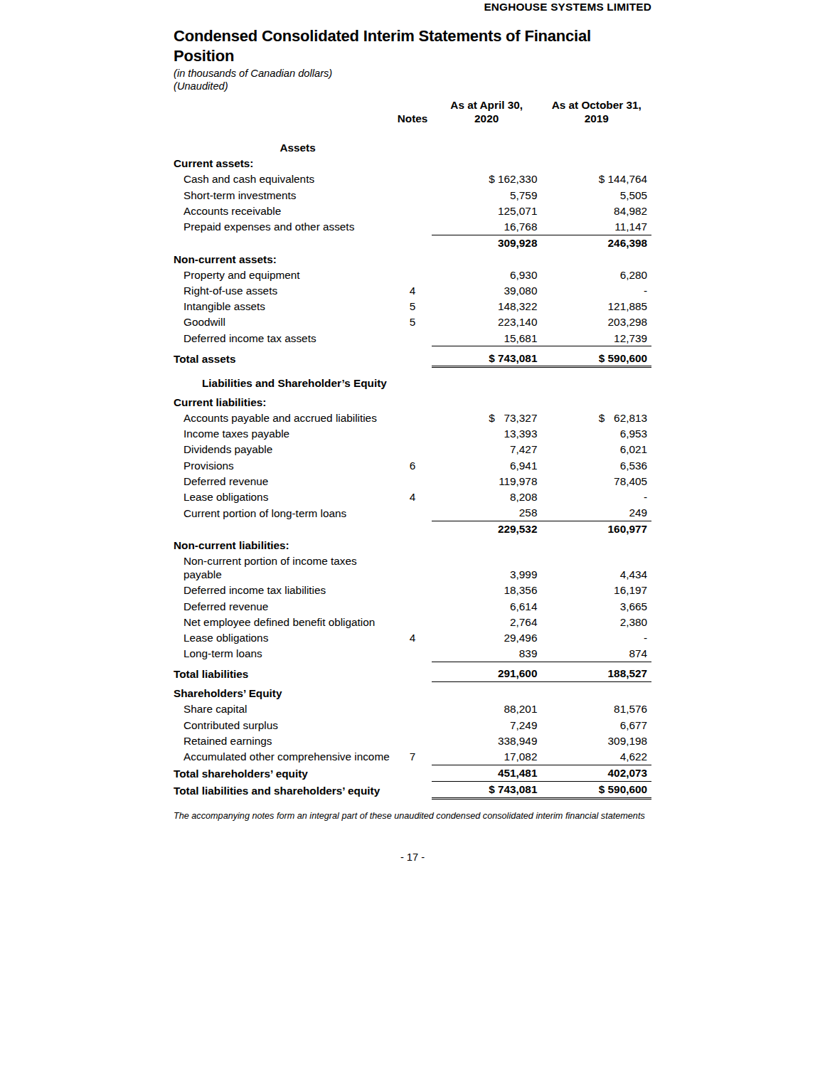ENGHOUSE SYSTEMS LIMITED
Condensed Consolidated Interim Statements of Financial Position
(in thousands of Canadian dollars)
(Unaudited)
| | Notes | As at April 30, 2020 | As at October 31, 2019 |
| --- | --- | --- | --- |
| Assets | | | |
| Current assets: | | | |
| Cash and cash equivalents | | $ 162,330 | $ 144,764 |
| Short-term investments | | 5,759 | 5,505 |
| Accounts receivable | | 125,071 | 84,982 |
| Prepaid expenses and other assets | | 16,768 | 11,147 |
| | | 309,928 | 246,398 |
| Non-current assets: | | | |
| Property and equipment | | 6,930 | 6,280 |
| Right-of-use assets | 4 | 39,080 | - |
| Intangible assets | 5 | 148,322 | 121,885 |
| Goodwill | 5 | 223,140 | 203,298 |
| Deferred income tax assets | | 15,681 | 12,739 |
| Total assets | | $ 743,081 | $ 590,600 |
| Liabilities and Shareholder’s Equity | | | |
| Current liabilities: | | | |
| Accounts payable and accrued liabilities | | $ 73,327 | $ 62,813 |
| Income taxes payable | | 13,393 | 6,953 |
| Dividends payable | | 7,427 | 6,021 |
| Provisions | 6 | 6,941 | 6,536 |
| Deferred revenue | | 119,978 | 78,405 |
| Lease obligations | 4 | 8,208 | - |
| Current portion of long-term loans | | 258 | 249 |
| | | 229,532 | 160,977 |
| Non-current liabilities: | | | |
| Non-current portion of income taxes payable | | 3,999 | 4,434 |
| Deferred income tax liabilities | | 18,356 | 16,197 |
| Deferred revenue | | 6,614 | 3,665 |
| Net employee defined benefit obligation | | 2,764 | 2,380 |
| Lease obligations | 4 | 29,496 | - |
| Long-term loans | | 839 | 874 |
| Total liabilities | | 291,600 | 188,527 |
| Shareholders’ Equity | | | |
| Share capital | | 88,201 | 81,576 |
| Contributed surplus | | 7,249 | 6,677 |
| Retained earnings | | 338,949 | 309,198 |
| Accumulated other comprehensive income | 7 | 17,082 | 4,622 |
| Total shareholders’ equity | | 451,481 | 402,073 |
| Total liabilities and shareholders’ equity | | $ 743,081 | $ 590,600 |
The accompanying notes form an integral part of these unaudited condensed consolidated interim financial statements
- 17 -